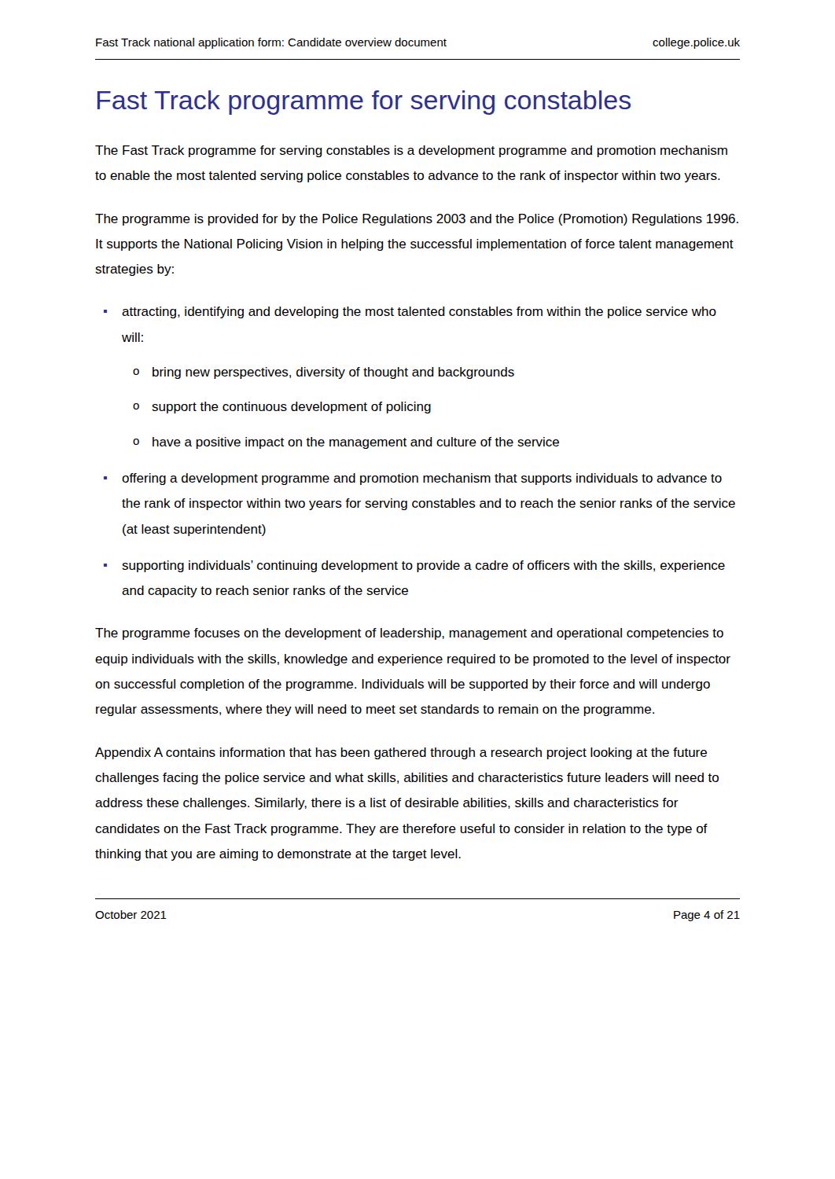Fast Track national application form: Candidate overview document college.police.uk
Fast Track programme for serving constables
The Fast Track programme for serving constables is a development programme and promotion mechanism to enable the most talented serving police constables to advance to the rank of inspector within two years.
The programme is provided for by the Police Regulations 2003 and the Police (Promotion) Regulations 1996. It supports the National Policing Vision in helping the successful implementation of force talent management strategies by:
attracting, identifying and developing the most talented constables from within the police service who will:
bring new perspectives, diversity of thought and backgrounds
support the continuous development of policing
have a positive impact on the management and culture of the service
offering a development programme and promotion mechanism that supports individuals to advance to the rank of inspector within two years for serving constables and to reach the senior ranks of the service (at least superintendent)
supporting individuals’ continuing development to provide a cadre of officers with the skills, experience and capacity to reach senior ranks of the service
The programme focuses on the development of leadership, management and operational competencies to equip individuals with the skills, knowledge and experience required to be promoted to the level of inspector on successful completion of the programme. Individuals will be supported by their force and will undergo regular assessments, where they will need to meet set standards to remain on the programme.
Appendix A contains information that has been gathered through a research project looking at the future challenges facing the police service and what skills, abilities and characteristics future leaders will need to address these challenges. Similarly, there is a list of desirable abilities, skills and characteristics for candidates on the Fast Track programme. They are therefore useful to consider in relation to the type of thinking that you are aiming to demonstrate at the target level.
October 2021 Page 4 of 21